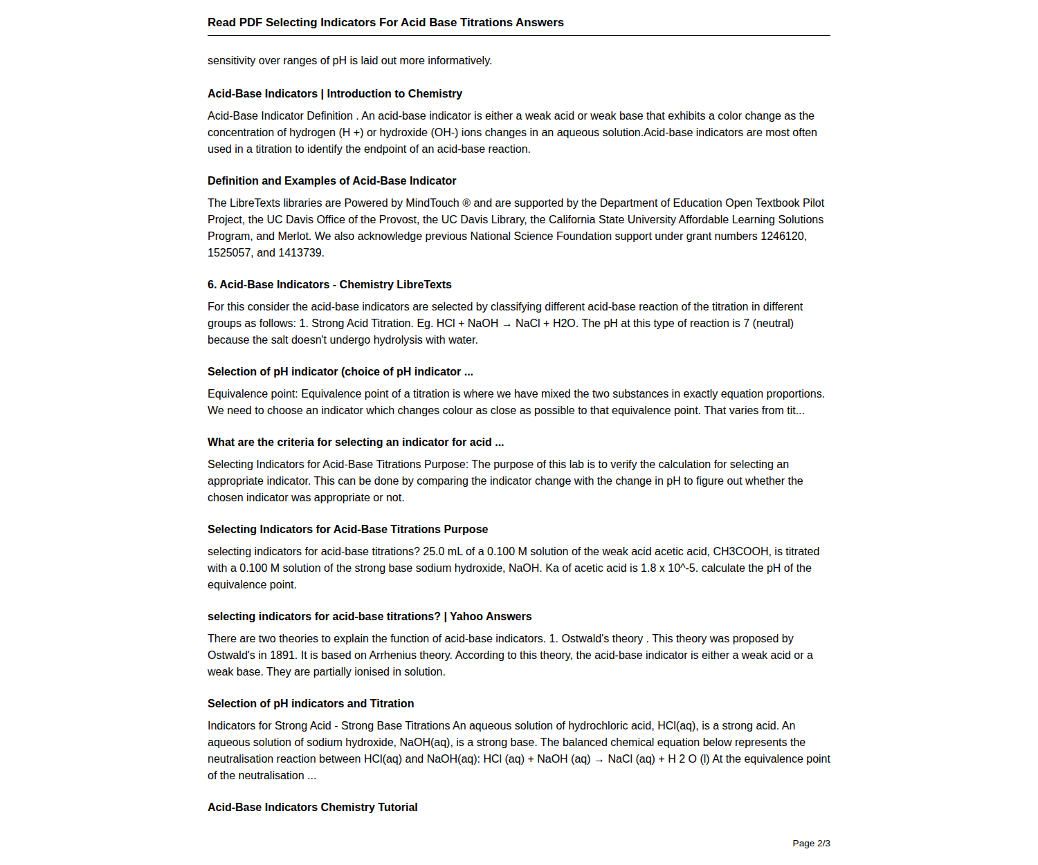Read PDF Selecting Indicators For Acid Base Titrations Answers
sensitivity over ranges of pH is laid out more informatively.
Acid-Base Indicators | Introduction to Chemistry
Acid-Base Indicator Definition . An acid-base indicator is either a weak acid or weak base that exhibits a color change as the concentration of hydrogen (H +) or hydroxide (OH-) ions changes in an aqueous solution.Acid-base indicators are most often used in a titration to identify the endpoint of an acid-base reaction.
Definition and Examples of Acid-Base Indicator
The LibreTexts libraries are Powered by MindTouch ® and are supported by the Department of Education Open Textbook Pilot Project, the UC Davis Office of the Provost, the UC Davis Library, the California State University Affordable Learning Solutions Program, and Merlot. We also acknowledge previous National Science Foundation support under grant numbers 1246120, 1525057, and 1413739.
6. Acid-Base Indicators - Chemistry LibreTexts
For this consider the acid-base indicators are selected by classifying different acid-base reaction of the titration in different groups as follows: 1. Strong Acid Titration. Eg. HCl + NaOH → NaCl + H2O. The pH at this type of reaction is 7 (neutral) because the salt doesn't undergo hydrolysis with water.
Selection of pH indicator (choice of pH indicator ...
Equivalence point: Equivalence point of a titration is where we have mixed the two substances in exactly equation proportions. We need to choose an indicator which changes colour as close as possible to that equivalence point. That varies from tit...
What are the criteria for selecting an indicator for acid ...
Selecting Indicators for Acid-Base Titrations Purpose: The purpose of this lab is to verify the calculation for selecting an appropriate indicator. This can be done by comparing the indicator change with the change in pH to figure out whether the chosen indicator was appropriate or not.
Selecting Indicators for Acid-Base Titrations Purpose
selecting indicators for acid-base titrations? 25.0 mL of a 0.100 M solution of the weak acid acetic acid, CH3COOH, is titrated with a 0.100 M solution of the strong base sodium hydroxide, NaOH. Ka of acetic acid is 1.8 x 10^-5. calculate the pH of the equivalence point.
selecting indicators for acid-base titrations? | Yahoo Answers
There are two theories to explain the function of acid-base indicators. 1. Ostwald's theory . This theory was proposed by Ostwald's in 1891. It is based on Arrhenius theory. According to this theory, the acid-base indicator is either a weak acid or a weak base. They are partially ionised in solution.
Selection of pH indicators and Titration
Indicators for Strong Acid - Strong Base Titrations An aqueous solution of hydrochloric acid, HCl(aq), is a strong acid. An aqueous solution of sodium hydroxide, NaOH(aq), is a strong base. The balanced chemical equation below represents the neutralisation reaction between HCl(aq) and NaOH(aq): HCl (aq) + NaOH (aq) → NaCl (aq) + H 2 O (l) At the equivalence point of the neutralisation ...
Acid-Base Indicators Chemistry Tutorial
Page 2/3